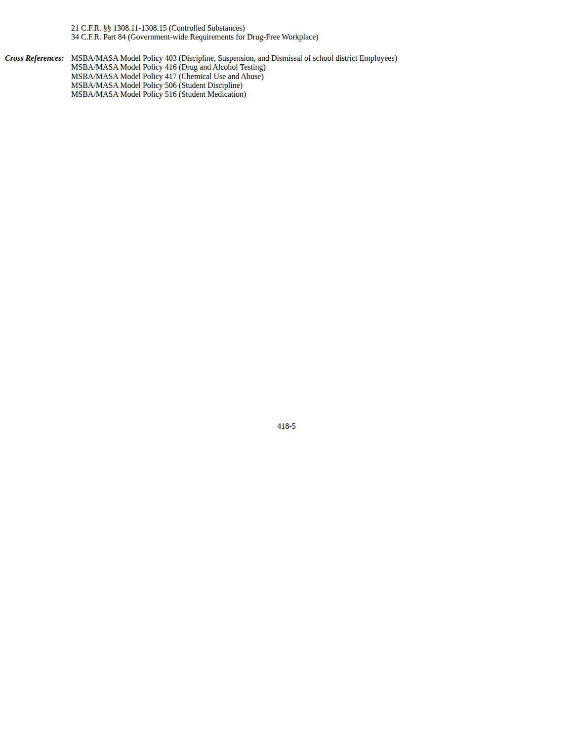21 C.F.R. §§ 1308.11-1308.15 (Controlled Substances)
34 C.F.R. Part 84 (Government-wide Requirements for Drug-Free Workplace)
Cross References:
MSBA/MASA Model Policy 403 (Discipline, Suspension, and Dismissal of school district Employees)
MSBA/MASA Model Policy 416 (Drug and Alcohol Testing)
MSBA/MASA Model Policy 417 (Chemical Use and Abuse)
MSBA/MASA Model Policy 506 (Student Discipline)
MSBA/MASA Model Policy 516 (Student Medication)
418-5